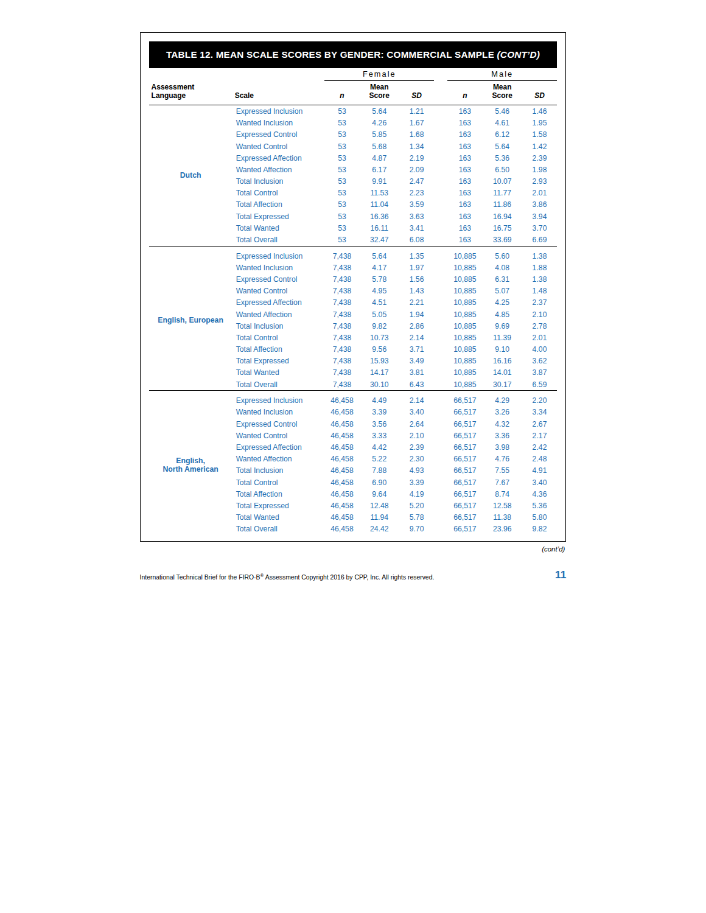TABLE 12. MEAN SCALE SCORES BY GENDER: COMMERCIAL SAMPLE (CONT’D)
| | | Female | | Male |
| --- | --- | --- | --- | --- |
| Assessment Language | Scale | n | Mean Score | SD | | n | Mean Score | SD |
| Dutch | Expressed Inclusion | 53 | 5.64 | 1.21 | | 163 | 5.46 | 1.46 |
| Wanted Inclusion | 53 | 4.26 | 1.67 | | 163 | 4.61 | 1.95 |
| Expressed Control | 53 | 5.85 | 1.68 | | 163 | 6.12 | 1.58 |
| Wanted Control | 53 | 5.68 | 1.34 | | 163 | 5.64 | 1.42 |
| Expressed Affection | 53 | 4.87 | 2.19 | | 163 | 5.36 | 2.39 |
| Wanted Affection | 53 | 6.17 | 2.09 | | 163 | 6.50 | 1.98 |
| Total Inclusion | 53 | 9.91 | 2.47 | | 163 | 10.07 | 2.93 |
| Total Control | 53 | 11.53 | 2.23 | | 163 | 11.77 | 2.01 |
| Total Affection | 53 | 11.04 | 3.59 | | 163 | 11.86 | 3.86 |
| Total Expressed | 53 | 16.36 | 3.63 | | 163 | 16.94 | 3.94 |
| Total Wanted | 53 | 16.11 | 3.41 | | 163 | 16.75 | 3.70 |
| Total Overall | 53 | 32.47 | 6.08 | | 163 | 33.69 | 6.69 |
| English, European | Expressed Inclusion | 7,438 | 5.64 | 1.35 | | 10,885 | 5.60 | 1.38 |
| Wanted Inclusion | 7,438 | 4.17 | 1.97 | | 10,885 | 4.08 | 1.88 |
| Expressed Control | 7,438 | 5.78 | 1.56 | | 10,885 | 6.31 | 1.38 |
| Wanted Control | 7,438 | 4.95 | 1.43 | | 10,885 | 5.07 | 1.48 |
| Expressed Affection | 7,438 | 4.51 | 2.21 | | 10,885 | 4.25 | 2.37 |
| Wanted Affection | 7,438 | 5.05 | 1.94 | | 10,885 | 4.85 | 2.10 |
| Total Inclusion | 7,438 | 9.82 | 2.86 | | 10,885 | 9.69 | 2.78 |
| Total Control | 7,438 | 10.73 | 2.14 | | 10,885 | 11.39 | 2.01 |
| Total Affection | 7,438 | 9.56 | 3.71 | | 10,885 | 9.10 | 4.00 |
| Total Expressed | 7,438 | 15.93 | 3.49 | | 10,885 | 16.16 | 3.62 |
| Total Wanted | 7,438 | 14.17 | 3.81 | | 10,885 | 14.01 | 3.87 |
| Total Overall | 7,438 | 30.10 | 6.43 | | 10,885 | 30.17 | 6.59 |
| English, North American | Expressed Inclusion | 46,458 | 4.49 | 2.14 | | 66,517 | 4.29 | 2.20 |
| Wanted Inclusion | 46,458 | 3.39 | 3.40 | | 66,517 | 3.26 | 3.34 |
| Expressed Control | 46,458 | 3.56 | 2.64 | | 66,517 | 4.32 | 2.67 |
| Wanted Control | 46,458 | 3.33 | 2.10 | | 66,517 | 3.36 | 2.17 |
| Expressed Affection | 46,458 | 4.42 | 2.39 | | 66,517 | 3.98 | 2.42 |
| Wanted Affection | 46,458 | 5.22 | 2.30 | | 66,517 | 4.76 | 2.48 |
| Total Inclusion | 46,458 | 7.88 | 4.93 | | 66,517 | 7.55 | 4.91 |
| Total Control | 46,458 | 6.90 | 3.39 | | 66,517 | 7.67 | 3.40 |
| Total Affection | 46,458 | 9.64 | 4.19 | | 66,517 | 8.74 | 4.36 |
| Total Expressed | 46,458 | 12.48 | 5.20 | | 66,517 | 12.58 | 5.36 |
| Total Wanted | 46,458 | 11.94 | 5.78 | | 66,517 | 11.38 | 5.80 |
| Total Overall | 46,458 | 24.42 | 9.70 | | 66,517 | 23.96 | 9.82 |
(cont’d)
International Technical Brief for the FIRO-B® Assessment Copyright 2016 by CPP, Inc. All rights reserved.
11